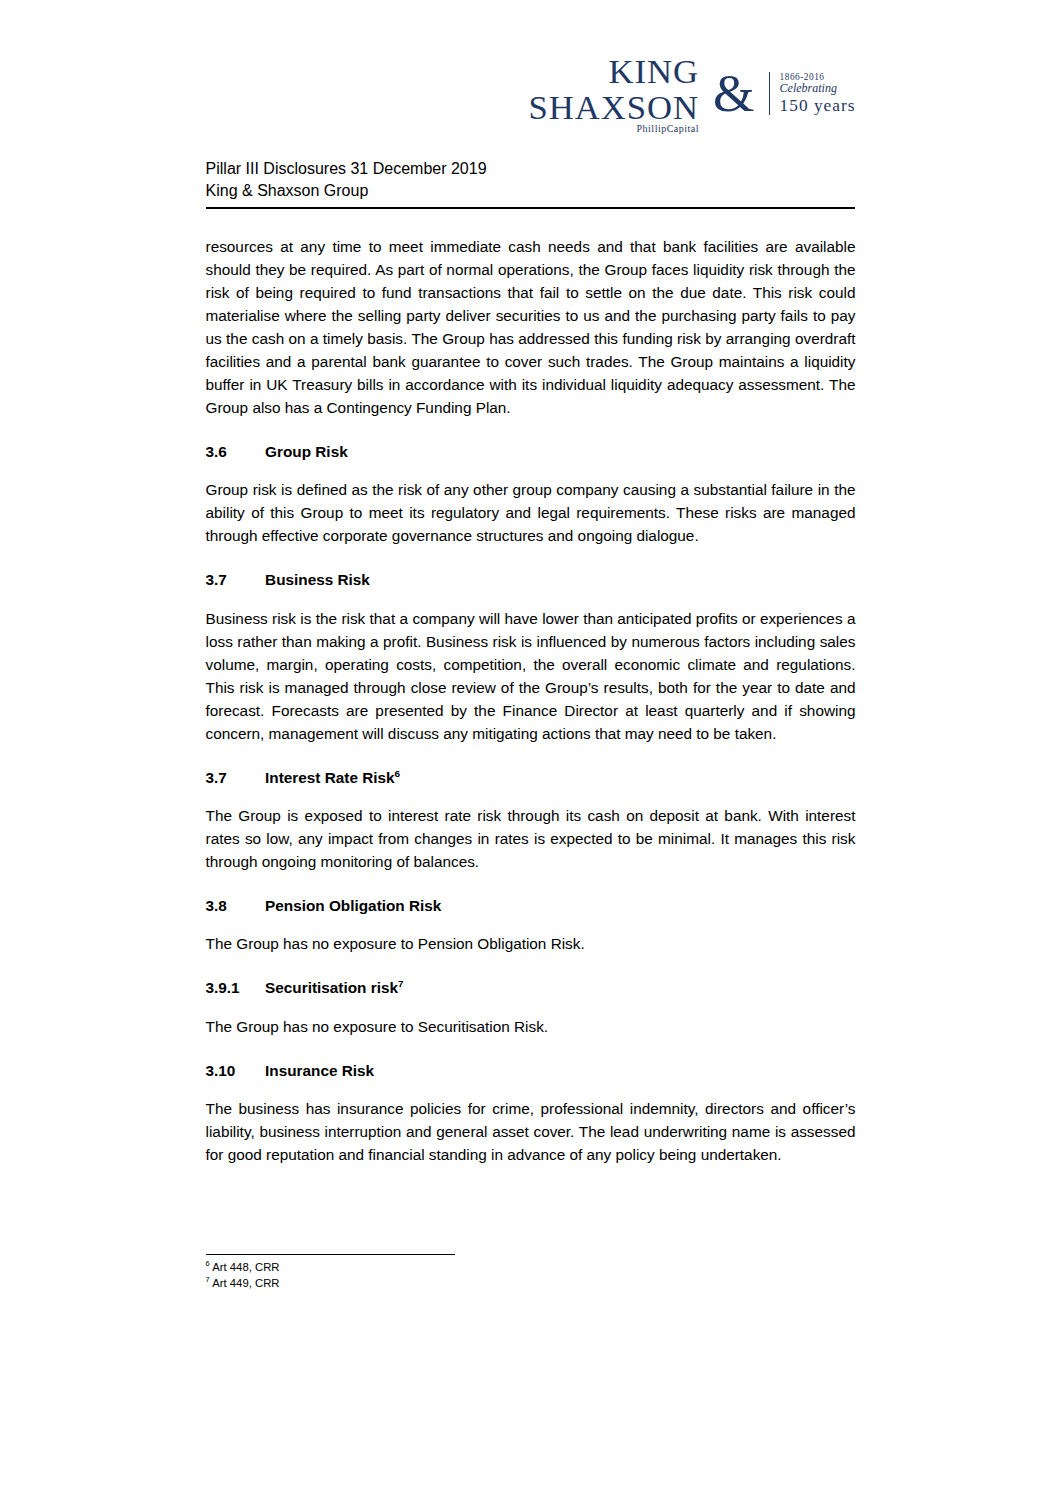KING
SHAXSON
PhillipCapital
&
1866-2016
Celebrating
150 years
Pillar III Disclosures 31 December 2019
King & Shaxson Group
resources at any time to meet immediate cash needs and that bank facilities are available should they be required. As part of normal operations, the Group faces liquidity risk through the risk of being required to fund transactions that fail to settle on the due date. This risk could materialise where the selling party deliver securities to us and the purchasing party fails to pay us the cash on a timely basis. The Group has addressed this funding risk by arranging overdraft facilities and a parental bank guarantee to cover such trades. The Group maintains a liquidity buffer in UK Treasury bills in accordance with its individual liquidity adequacy assessment. The Group also has a Contingency Funding Plan.
3.6 Group Risk
Group risk is defined as the risk of any other group company causing a substantial failure in the ability of this Group to meet its regulatory and legal requirements. These risks are managed through effective corporate governance structures and ongoing dialogue.
3.7 Business Risk
Business risk is the risk that a company will have lower than anticipated profits or experiences a loss rather than making a profit. Business risk is influenced by numerous factors including sales volume, margin, operating costs, competition, the overall economic climate and regulations. This risk is managed through close review of the Group’s results, both for the year to date and forecast. Forecasts are presented by the Finance Director at least quarterly and if showing concern, management will discuss any mitigating actions that may need to be taken.
3.7 Interest Rate Risk6
The Group is exposed to interest rate risk through its cash on deposit at bank. With interest rates so low, any impact from changes in rates is expected to be minimal. It manages this risk through ongoing monitoring of balances.
3.8 Pension Obligation Risk
The Group has no exposure to Pension Obligation Risk.
3.9.1 Securitisation risk7
The Group has no exposure to Securitisation Risk.
3.10 Insurance Risk
The business has insurance policies for crime, professional indemnity, directors and officer’s liability, business interruption and general asset cover. The lead underwriting name is assessed for good reputation and financial standing in advance of any policy being undertaken.
6 Art 448, CRR
7 Art 449, CRR